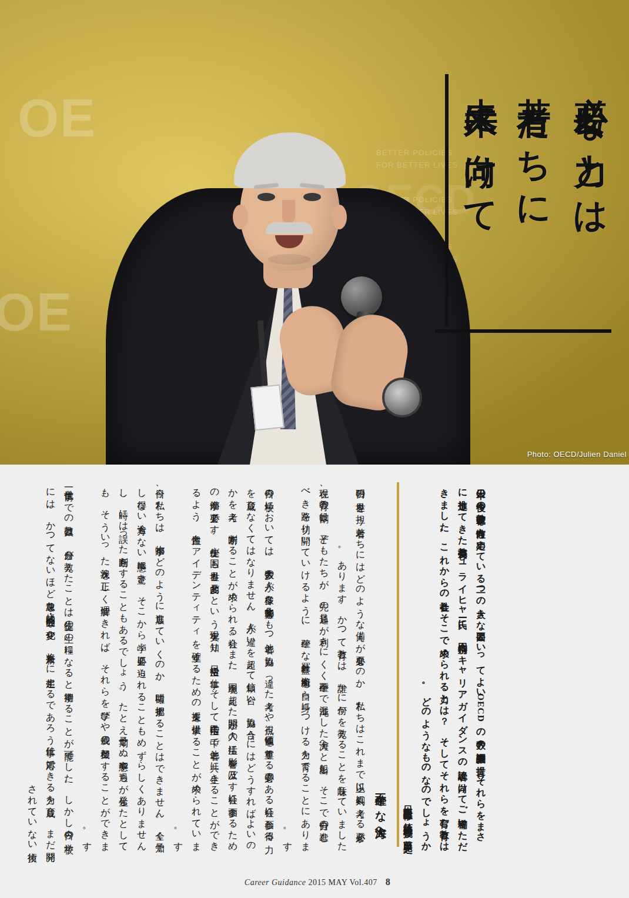OE
OE
OECD
BETTER POLICIES
FOR BETTER LIVES
BETTER POLICIES
FOR BETTER LIVES
BETTER POLICIES
FOR BETTER LIVES
未来に向けて
若者たちに
必要な力とは
Photo: OECD/Julien Daniel
日本の今後の教育改革の方向性を定めている二つの大きな要因といってよいOECDの数々の調査結果や提言。それらをまさに推進してきた教育局長シュライヒャー氏に、今回特別にキャリアガイダンスの読者に向けてご寄稿いただきました。これからの社会とそこで求められる力とは？　そしてそれらを育む教育とはどのようなものなのでしょうか。
日本語訳監修：筑波大学教授　藤田晃之
不確かな大海へ
明日の世界を担う若者たちにはどのような備えが必要なのか、私たちはこれまで以上に真剣に考える必要があります。かつて教育とは、誰かに何かを教えることを意味していました。
現在、教育の役割は、子どもたちが、先の見通しが利きにくく不確かで混沌とした大海へと船出し、そこで自分の進むべき路を切り開いていけるように、確かな羅針盤と航海術を自ら身につける力を育てることにあります。
今日の学校においては、大多数の人々が多様な文化的背景をもつ他者と協力し、違った考えや視点、価値観を尊重する必要のある社会に参画し得る力を育成しなくてはなりません。人々が違いを超えて信頼し合い、協力し合うにはどうすればよいのかを考え、判断することが求められる社会、また、国境を超えた問題が人々の生活に影響を及ぼす社会に参画するための準備が必要です。生徒が国も世界も多元的だという現実を知り、日常生活や仕事、そして市民生活の中で他者と共に生きることができるよう、自主性とアイデンティティを確立するための支援を提供することが求められています。
今日、私たちは、物事がどのように進展していくのか、明確に把握することはできません。全く予知し得ない途方もない事態に驚き、そこから学ぶ必要に迫られることもめずらしくありませんし、時には誤った判断をすることもあるでしょう。たとえ予期せぬ事態や過ちが発生したとしても、そういった状況を正しく理解できれば、それらを学びや成長の契機とすることができます。
一世代前までの教員は、自分が教えたことは生徒の一生の糧になると期待することが可能でした。しかし今日の学校には、かつてないほど急速な経済的・社会的な変化や、将来新たに生起するであろう仕事に対応できる力を育成し、まだ開発されていない技術
Career Guidance 2015 MAY Vol.407 8